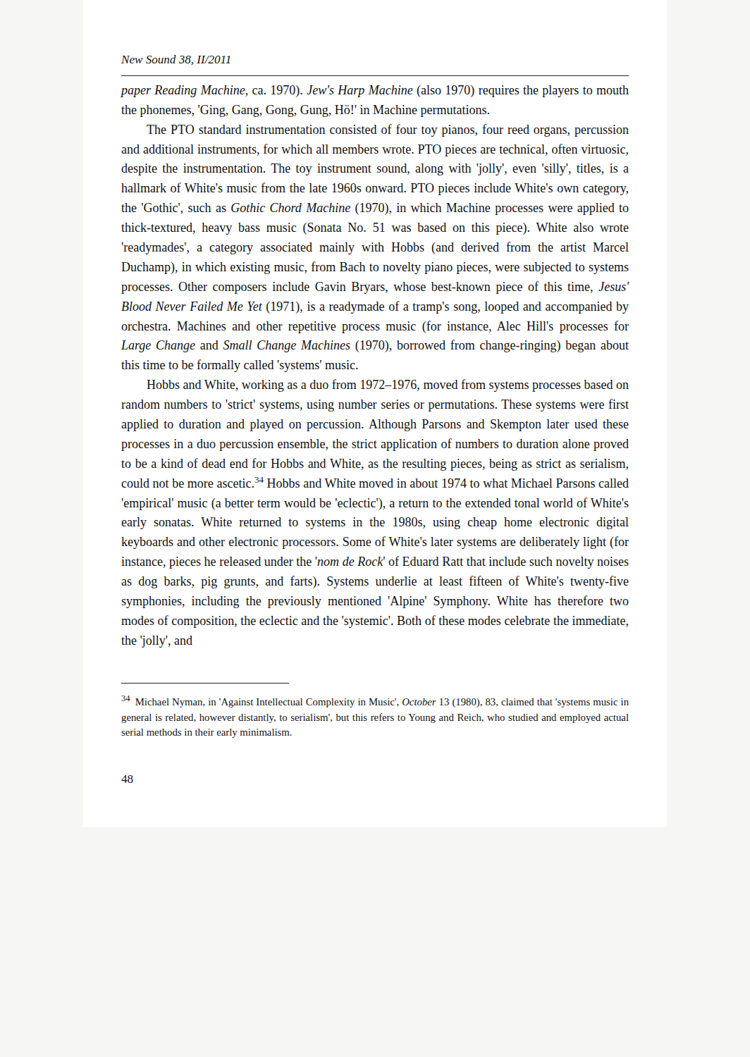New Sound 38, II/2011
paper Reading Machine, ca. 1970). Jew's Harp Machine (also 1970) requires the players to mouth the phonemes, 'Ging, Gang, Gong, Gung, Hö!' in Machine permutations.
The PTO standard instrumentation consisted of four toy pianos, four reed organs, percussion and additional instruments, for which all members wrote. PTO pieces are technical, often virtuosic, despite the instrumentation. The toy instrument sound, along with 'jolly', even 'silly', titles, is a hallmark of White's music from the late 1960s onward. PTO pieces include White's own category, the 'Gothic', such as Gothic Chord Machine (1970), in which Machine processes were applied to thick-textured, heavy bass music (Sonata No. 51 was based on this piece). White also wrote 'readymades', a category associated mainly with Hobbs (and derived from the artist Marcel Duchamp), in which existing music, from Bach to novelty piano pieces, were subjected to systems processes. Other composers include Gavin Bryars, whose best-known piece of this time, Jesus' Blood Never Failed Me Yet (1971), is a readymade of a tramp's song, looped and accompanied by orchestra. Machines and other repetitive process music (for instance, Alec Hill's processes for Large Change and Small Change Machines (1970), borrowed from change-ringing) began about this time to be formally called 'systems' music.
Hobbs and White, working as a duo from 1972–1976, moved from systems processes based on random numbers to 'strict' systems, using number series or permutations. These systems were first applied to duration and played on percussion. Although Parsons and Skempton later used these processes in a duo percussion ensemble, the strict application of numbers to duration alone proved to be a kind of dead end for Hobbs and White, as the resulting pieces, being as strict as serialism, could not be more ascetic.34 Hobbs and White moved in about 1974 to what Michael Parsons called 'empirical' music (a better term would be 'eclectic'), a return to the extended tonal world of White's early sonatas. White returned to systems in the 1980s, using cheap home electronic digital keyboards and other electronic processors. Some of White's later systems are deliberately light (for instance, pieces he released under the 'nom de Rock' of Eduard Ratt that include such novelty noises as dog barks, pig grunts, and farts). Systems underlie at least fifteen of White's twenty-five symphonies, including the previously mentioned 'Alpine' Symphony. White has therefore two modes of composition, the eclectic and the 'systemic'. Both of these modes celebrate the immediate, the 'jolly', and
34 Michael Nyman, in 'Against Intellectual Complexity in Music', October 13 (1980), 83, claimed that 'systems music in general is related, however distantly, to serialism', but this refers to Young and Reich, who studied and employed actual serial methods in their early minimalism.
48